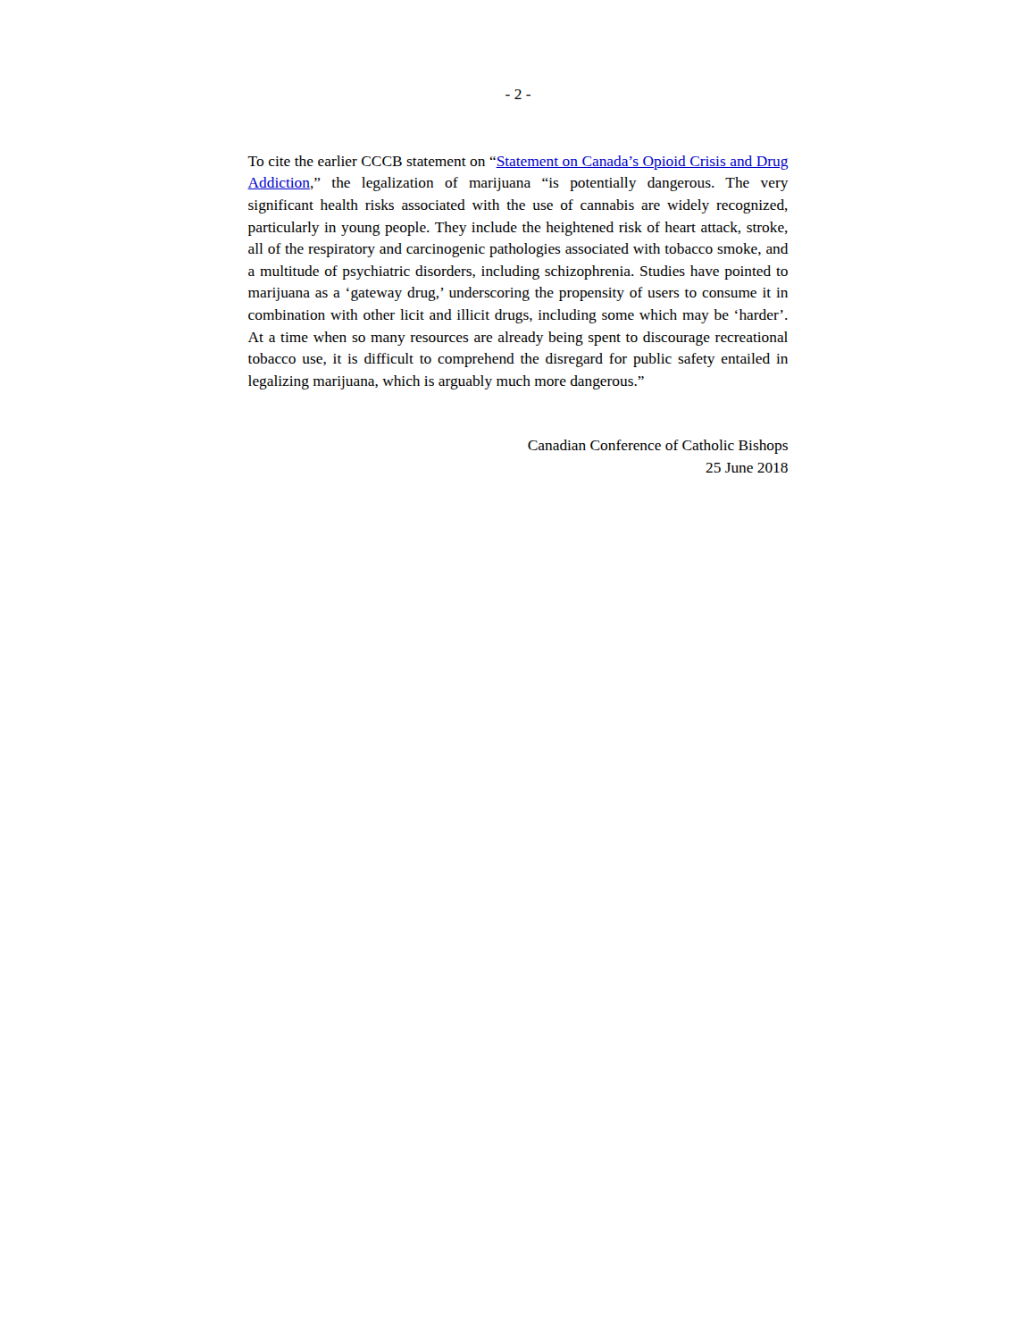- 2 -
To cite the earlier CCCB statement on “Statement on Canada’s Opioid Crisis and Drug Addiction,” the legalization of marijuana “is potentially dangerous. The very significant health risks associated with the use of cannabis are widely recognized, particularly in young people. They include the heightened risk of heart attack, stroke, all of the respiratory and carcinogenic pathologies associated with tobacco smoke, and a multitude of psychiatric disorders, including schizophrenia. Studies have pointed to marijuana as a ‘gateway drug,’ underscoring the propensity of users to consume it in combination with other licit and illicit drugs, including some which may be ‘harder’. At a time when so many resources are already being spent to discourage recreational tobacco use, it is difficult to comprehend the disregard for public safety entailed in legalizing marijuana, which is arguably much more dangerous.”
Canadian Conference of Catholic Bishops
25 June 2018